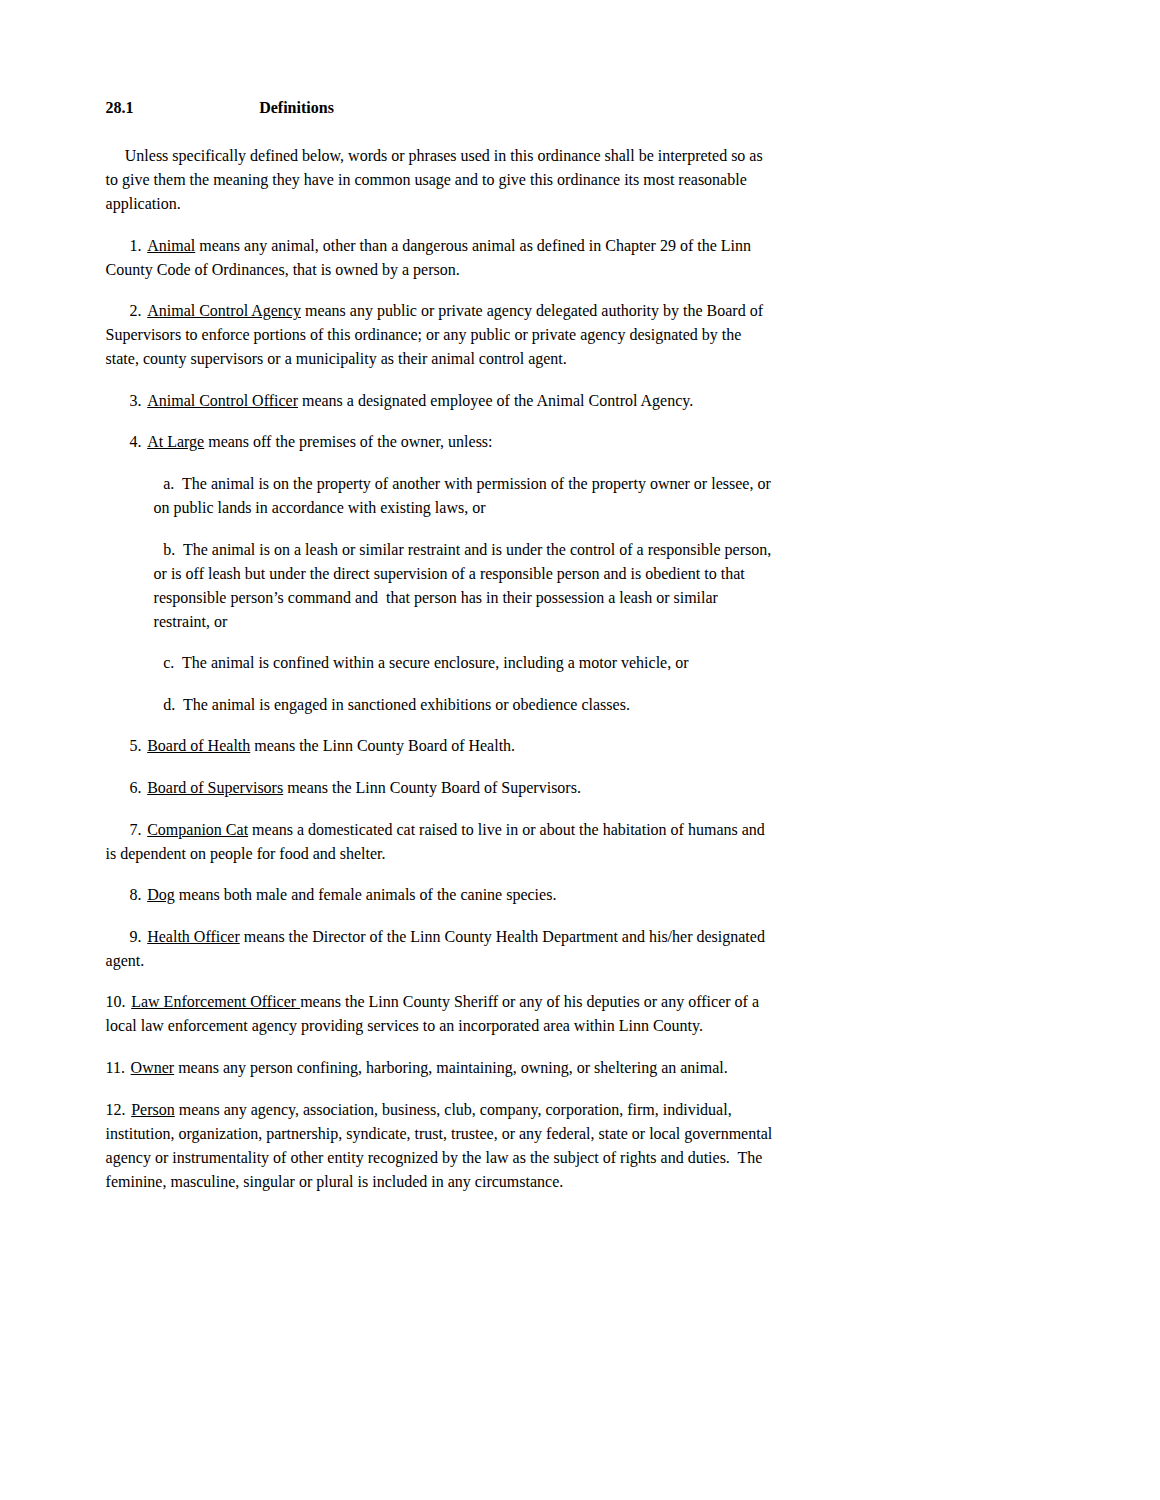28.1 Definitions
Unless specifically defined below, words or phrases used in this ordinance shall be interpreted so as to give them the meaning they have in common usage and to give this ordinance its most reasonable application.
1. Animal means any animal, other than a dangerous animal as defined in Chapter 29 of the Linn County Code of Ordinances, that is owned by a person.
2. Animal Control Agency means any public or private agency delegated authority by the Board of Supervisors to enforce portions of this ordinance; or any public or private agency designated by the state, county supervisors or a municipality as their animal control agent.
3. Animal Control Officer means a designated employee of the Animal Control Agency.
4. At Large means off the premises of the owner, unless:
a. The animal is on the property of another with permission of the property owner or lessee, or on public lands in accordance with existing laws, or
b. The animal is on a leash or similar restraint and is under the control of a responsible person, or is off leash but under the direct supervision of a responsible person and is obedient to that responsible person’s command and that person has in their possession a leash or similar restraint, or
c. The animal is confined within a secure enclosure, including a motor vehicle, or
d. The animal is engaged in sanctioned exhibitions or obedience classes.
5. Board of Health means the Linn County Board of Health.
6. Board of Supervisors means the Linn County Board of Supervisors.
7. Companion Cat means a domesticated cat raised to live in or about the habitation of humans and is dependent on people for food and shelter.
8. Dog means both male and female animals of the canine species.
9. Health Officer means the Director of the Linn County Health Department and his/her designated agent.
10. Law Enforcement Officer means the Linn County Sheriff or any of his deputies or any officer of a local law enforcement agency providing services to an incorporated area within Linn County.
11. Owner means any person confining, harboring, maintaining, owning, or sheltering an animal.
12. Person means any agency, association, business, club, company, corporation, firm, individual, institution, organization, partnership, syndicate, trust, trustee, or any federal, state or local governmental agency or instrumentality of other entity recognized by the law as the subject of rights and duties. The feminine, masculine, singular or plural is included in any circumstance.